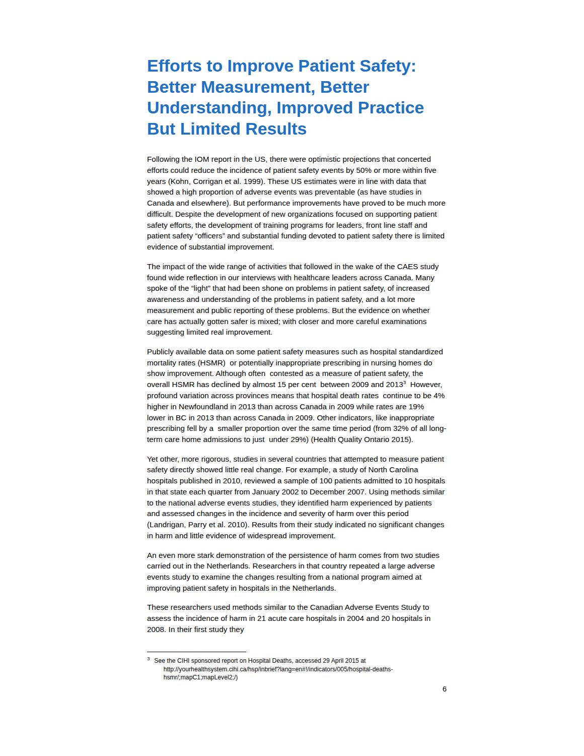Efforts to Improve Patient Safety: Better Measurement, Better Understanding, Improved Practice But Limited Results
Following the IOM report in the US, there were optimistic projections that concerted efforts could reduce the incidence of patient safety events by 50% or more within five years (Kohn, Corrigan et al. 1999). These US estimates were in line with data that showed a high proportion of adverse events was preventable (as have studies in Canada and elsewhere). But performance improvements have proved to be much more difficult. Despite the development of new organizations focused on supporting patient safety efforts, the development of training programs for leaders, front line staff and patient safety “officers” and substantial funding devoted to patient safety there is limited evidence of substantial improvement.
The impact of the wide range of activities that followed in the wake of the CAES study found wide reflection in our interviews with healthcare leaders across Canada. Many spoke of the “light” that had been shone on problems in patient safety, of increased awareness and understanding of the problems in patient safety, and a lot more measurement and public reporting of these problems. But the evidence on whether care has actually gotten safer is mixed; with closer and more careful examinations suggesting limited real improvement.
Publicly available data on some patient safety measures such as hospital standardized mortality rates (HSMR) or potentially inappropriate prescribing in nursing homes do show improvement. Although often contested as a measure of patient safety, the overall HSMR has declined by almost 15 per cent between 2009 and 20133 However, profound variation across provinces means that hospital death rates continue to be 4% higher in Newfoundland in 2013 than across Canada in 2009 while rates are 19% lower in BC in 2013 than across Canada in 2009. Other indicators, like inappropriate prescribing fell by a smaller proportion over the same time period (from 32% of all long-term care home admissions to just under 29%) (Health Quality Ontario 2015).
Yet other, more rigorous, studies in several countries that attempted to measure patient safety directly showed little real change. For example, a study of North Carolina hospitals published in 2010, reviewed a sample of 100 patients admitted to 10 hospitals in that state each quarter from January 2002 to December 2007. Using methods similar to the national adverse events studies, they identified harm experienced by patients and assessed changes in the incidence and severity of harm over this period (Landrigan, Parry et al. 2010). Results from their study indicated no significant changes in harm and little evidence of widespread improvement.
An even more stark demonstration of the persistence of harm comes from two studies carried out in the Netherlands. Researchers in that country repeated a large adverse events study to examine the changes resulting from a national program aimed at improving patient safety in hospitals in the Netherlands.
These researchers used methods similar to the Canadian Adverse Events Study to assess the incidence of harm in 21 acute care hospitals in 2004 and 20 hospitals in 2008. In their first study they
3 See the CIHI sponsored report on Hospital Deaths, accessed 29 April 2015 at http://yourhealthsystem.cihi.ca/hsp/inbrief?lang=en#!/indicators/005/hospital-deaths-hsmr/;mapC1;mapLevel2;/)
6